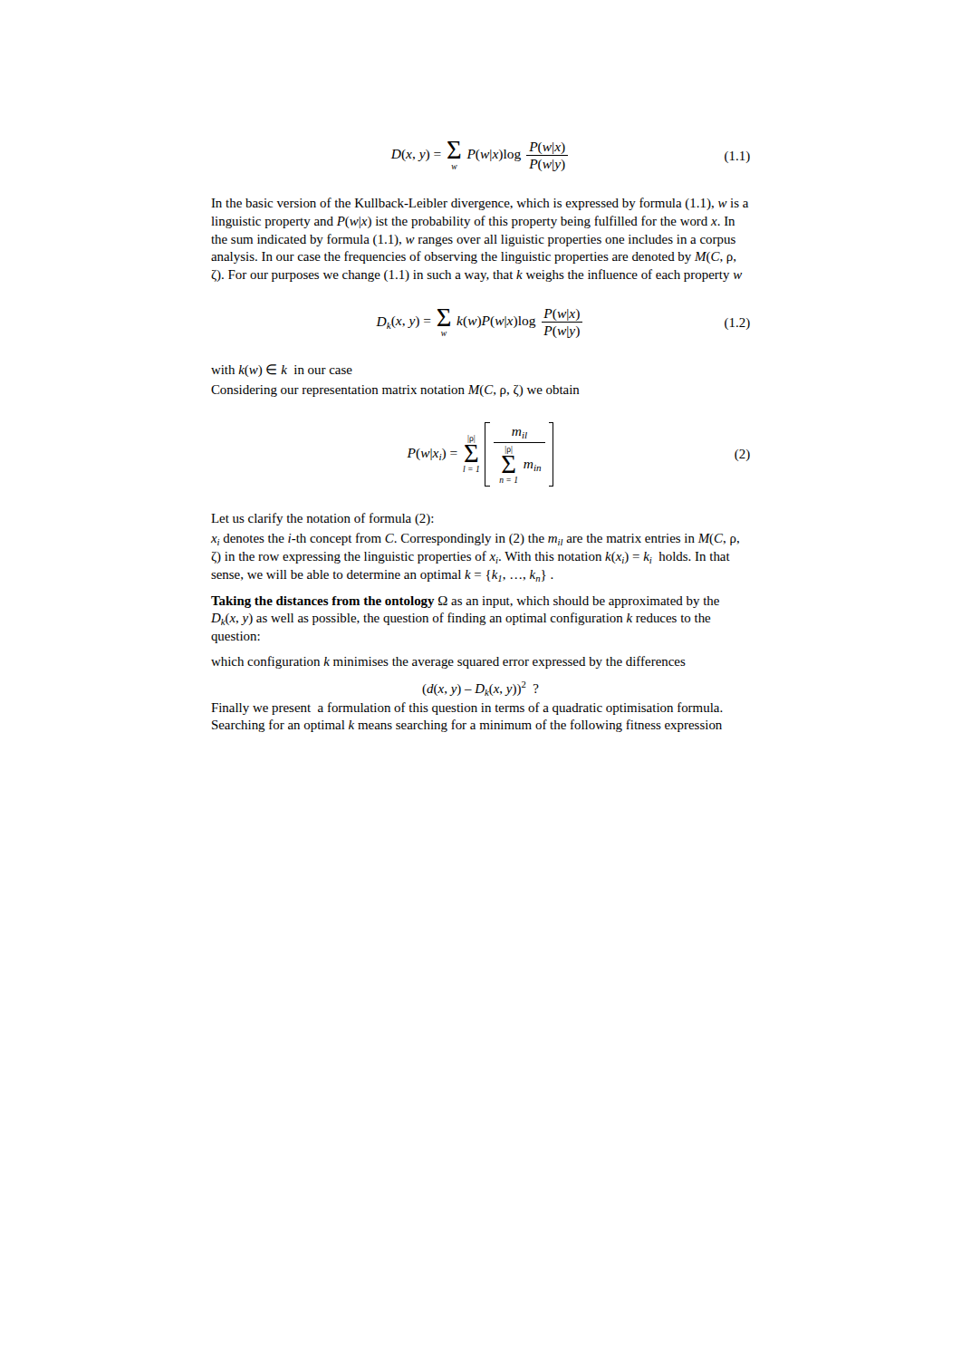D(x, y) = Σw P(w|x) log P(w|x) P(w|y)
(1.1)
In the basic version of the Kullback-Leibler divergence, which is expressed by formula (1.1), w is a linguistic property and P(w|x) ist the probability of this property being fulfilled for the word x. In the sum indicated by formula (1.1), w ranges over all liguistic properties one includes in a corpus analysis. In our case the frequencies of observing the linguistic properties are denoted by M(C, ρ, ζ). For our purposes we change (1.1) in such a way, that k weighs the influence of each property w
Dk(x, y) = Σw k(w) P(w|x) log P(w|x) P(w|y)
(1.2)
with k(w) ∈ k in our case
Considering our representation matrix notation M(C, ρ, ζ) we obtain
P(w|xi) = |ρ| Σ l = 1 mil |ρ| Σ n = 1 min
(2)
Let us clarify the notation of formula (2):
xi denotes the i-th concept from C. Correspondingly in (2) the mil are the matrix entries in M(C, ρ, ζ) in the row expressing the linguistic properties of xi. With this notation k(xi) = ki holds. In that sense, we will be able to determine an optimal k = {k1, …, kn} .
Taking the distances from the ontology Ω as an input, which should be approximated by the Dk(x, y) as well as possible, the question of finding an optimal configuration k reduces to the question:
which configuration k minimises the average squared error expressed by the differences
(d(x, y) – Dk(x, y)) 2 ?
Finally we present a formulation of this question in terms of a quadratic optimisation formula. Searching for an optimal k means searching for a minimum of the following fitness expression